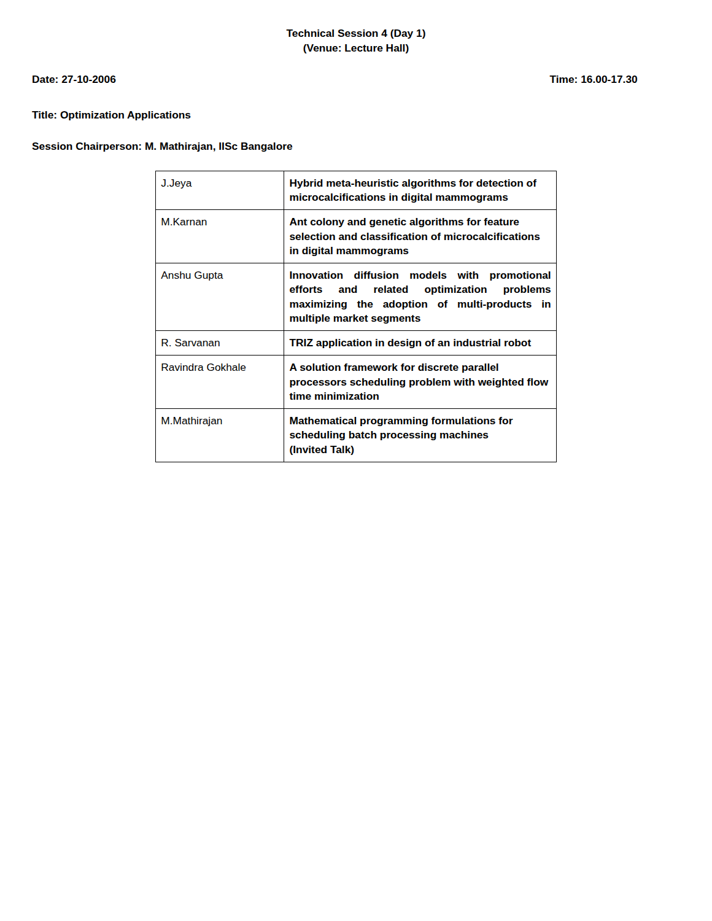Technical Session 4 (Day 1)
(Venue: Lecture Hall)
Date: 27-10-2006 Time: 16.00-17.30
Title: Optimization Applications
Session Chairperson: M. Mathirajan, IISc Bangalore
| J.Jeya | Hybrid meta-heuristic algorithms for detection of microcalcifications in digital mammograms |
| M.Karnan | Ant colony and genetic algorithms for feature selection and classification of microcalcifications in digital mammograms |
| Anshu Gupta | Innovation diffusion models with promotional efforts and related optimization problems maximizing the adoption of multi-products in multiple market segments |
| R. Sarvanan | TRIZ application in design of an industrial robot |
| Ravindra Gokhale | A solution framework for discrete parallel processors scheduling problem with weighted flow time minimization |
| M.Mathirajan | Mathematical programming formulations for scheduling batch processing machines (Invited Talk) |